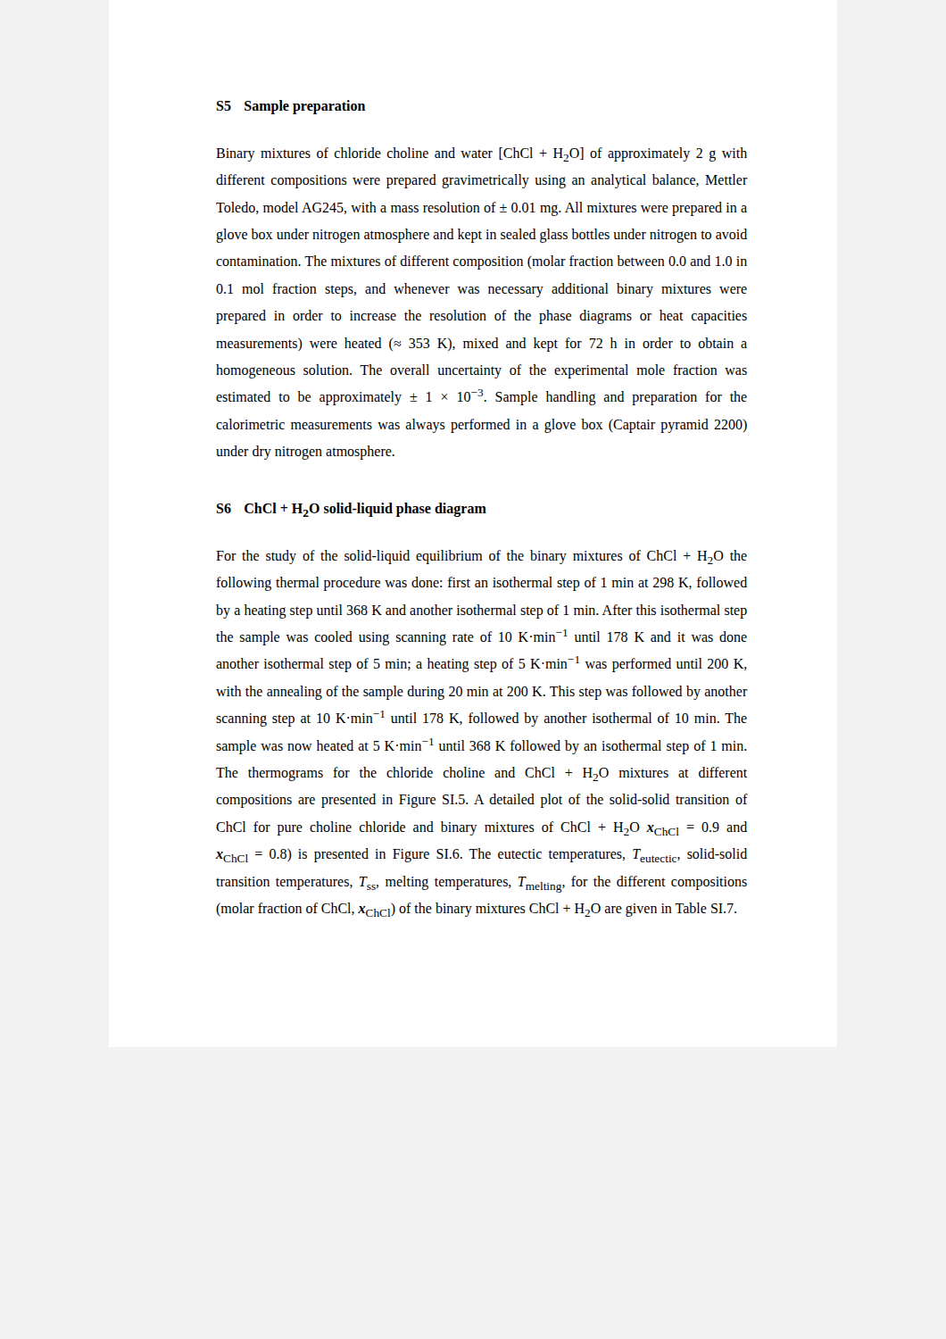S5 Sample preparation
Binary mixtures of chloride choline and water [ChCl + H2O] of approximately 2 g with different compositions were prepared gravimetrically using an analytical balance, Mettler Toledo, model AG245, with a mass resolution of ± 0.01 mg. All mixtures were prepared in a glove box under nitrogen atmosphere and kept in sealed glass bottles under nitrogen to avoid contamination. The mixtures of different composition (molar fraction between 0.0 and 1.0 in 0.1 mol fraction steps, and whenever was necessary additional binary mixtures were prepared in order to increase the resolution of the phase diagrams or heat capacities measurements) were heated (≈ 353 K), mixed and kept for 72 h in order to obtain a homogeneous solution. The overall uncertainty of the experimental mole fraction was estimated to be approximately ± 1 × 10−3. Sample handling and preparation for the calorimetric measurements was always performed in a glove box (Captair pyramid 2200) under dry nitrogen atmosphere.
S6 ChCl + H2O solid-liquid phase diagram
For the study of the solid-liquid equilibrium of the binary mixtures of ChCl + H2O the following thermal procedure was done: first an isothermal step of 1 min at 298 K, followed by a heating step until 368 K and another isothermal step of 1 min. After this isothermal step the sample was cooled using scanning rate of 10 K·min−1 until 178 K and it was done another isothermal step of 5 min; a heating step of 5 K·min−1 was performed until 200 K, with the annealing of the sample during 20 min at 200 K. This step was followed by another scanning step at 10 K·min−1 until 178 K, followed by another isothermal of 10 min. The sample was now heated at 5 K·min−1 until 368 K followed by an isothermal step of 1 min. The thermograms for the chloride choline and ChCl + H2O mixtures at different compositions are presented in Figure SI.5. A detailed plot of the solid-solid transition of ChCl for pure choline chloride and binary mixtures of ChCl + H2O xChCl = 0.9 and xChCl = 0.8) is presented in Figure SI.6. The eutectic temperatures, Teutectic, solid-solid transition temperatures, Tss, melting temperatures, Tmelting, for the different compositions (molar fraction of ChCl, xChCl) of the binary mixtures ChCl + H2O are given in Table SI.7.